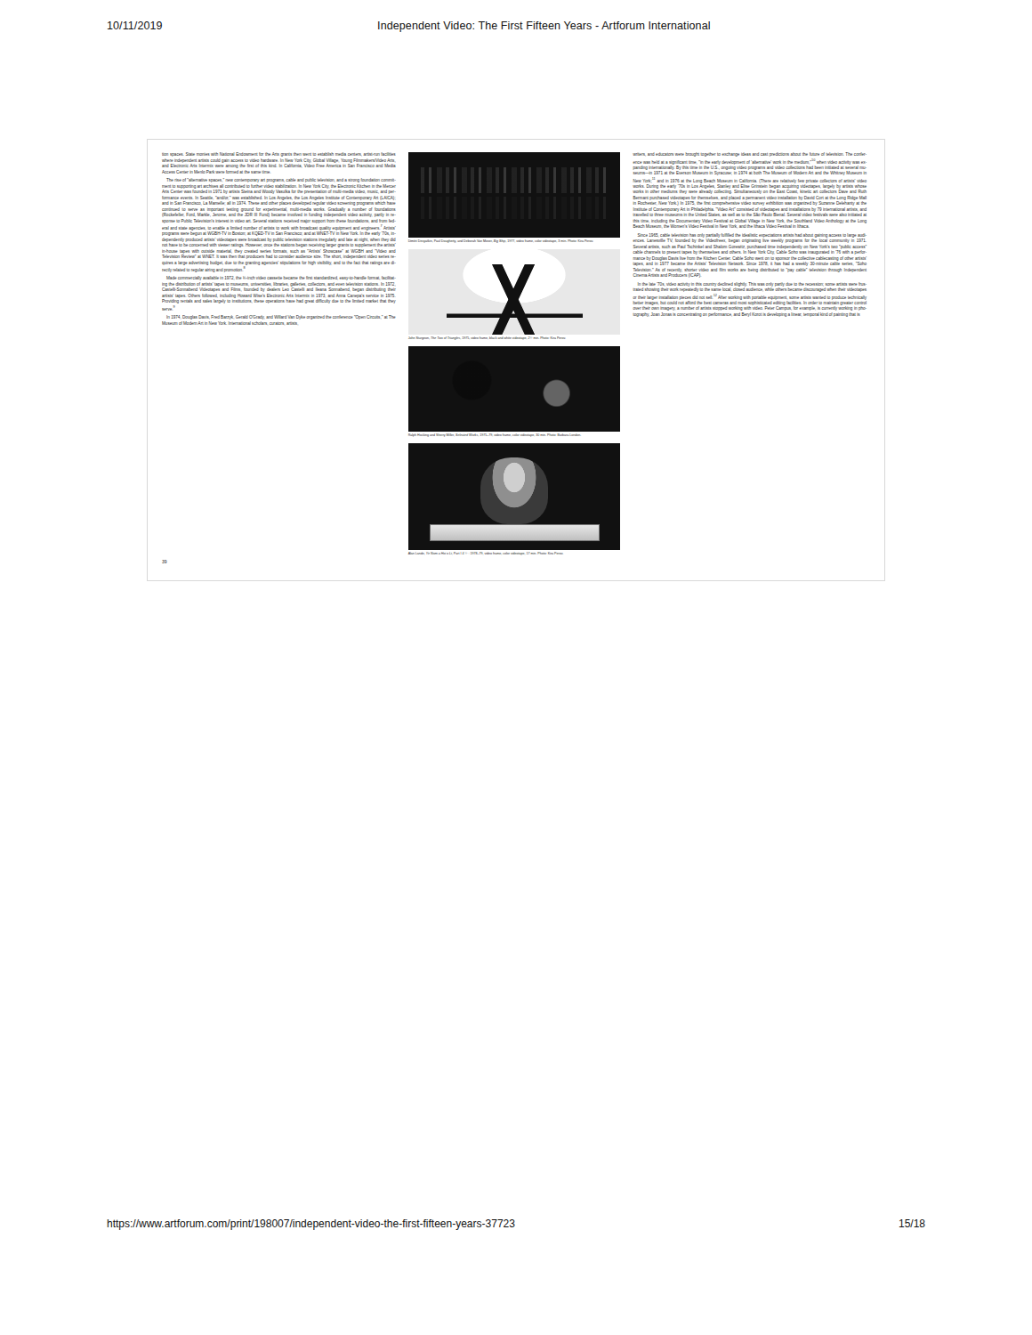10/11/2019
Independent Video: The First Fifteen Years - Artforum International
tion spaces. State monies with National Endowment for the Arts grants then went to establish media centers, artist-run facilities where independent artists could gain access to video hardware. In New York City, Global Village, Young Filmmakers/Video Arts, and Electronic Arts Intermix were among the first of this kind. In California, Video Free America in San Francisco and Media Access Center in Menlo Park were formed at the same time.
The rise of "alternative spaces," new contemporary art programs, cable and public television, and a strong foundation commitment to supporting art archives all contributed to further video stabilization. In New York City, the Electronic Kitchen in the Mercer Arts Center was founded in 1971 by artists Steina and Woody Vasulka for the presentation of multi-media video, music, and performance events. In Seattle, "and/or," was established. In Los Angeles, the Los Angeles Institute of Contemporary Art (LAICA); and in San Francisco, La Mamelle; all in 1974. These and other places developed regular video screening programs which have continued to serve as important testing ground for experimental, multi-media works. Gradually a number of foundations (Rockefeller, Ford, Markle, Jerome, and the JDR III Fund) became involved in funding independent video activity, partly in response to Public Television's interest in video art. Several stations received major support from these foundations, and from federal and state agencies, to enable a limited number of artists to work with broadcast quality equipment and engineers.7 Artists' programs were begun at WGBH-TV in Boston; at KQED-TV in San Francisco; and at WNET-TV in New York. In the early '70s, independently produced artists' videotapes were broadcast by public television stations irregularly and late at night, when they did not have to be concerned with viewer ratings. However, once the stations began receiving larger grants to supplement the artists' in-house tapes with outside material, they created series formats, such as "Artists' Showcase" at WGBH and "Video and Television Review" at WNET. It was then that producers had to consider audience size. The short, independent video series requires a large advertising budget, due to the granting agencies' stipulations for high visibility, and to the fact that ratings are directly related to regular airing and promotion.8
Made commercially available in 1972, the ¾-inch video cassette became the first standardized, easy-to-handle format, facilitating the distribution of artists' tapes to museums, universities, libraries, galleries, collectors, and even television stations. In 1972, Castelli-Sonnabend Videotapes and Films, founded by dealers Leo Castelli and Ileana Sonnabend, began distributing their artists' tapes. Others followed, including Howard Wise's Electronic Arts Intermix in 1973, and Anna Canepa's service in 1975. Providing rentals and sales largely to institutions, these operations have had great difficulty due to the limited market that they serve.9
In 1974, Douglas Davis, Fred Barzyk, Gerald O'Grady, and Willard Van Dyke organized the conference "Open Circuits," at The Museum of Modern Art in New York. International scholars, curators, artists,
Dimitri Devyatkin, Paul Dougherty, and Deborah Van Moser, Big Ship, 1977, video frame, color videotape, 3 min. Photo: Kira Perov.
John Sturgeon, The Two of Triangles, 1975, video frame, black and white videotape, 2½ min. Photo: Kira Perov.
Ralph Hocking and Sherry Miller, Selected Works, 1975–79, video frame, color videotape, 30 min. Photo: Barbara London.
Alan Lande, Ye Nom a Hoi o Li, Part I 4 ½ : 1978–79, video frame, color videotape, 17 min. Photo: Kira Perov.
writers, and educators were brought together to exchange ideas and cast predictions about the future of television. The conference was held at a significant time, "in the early development of 'alternative' work in the medium,"10 when video activity was expanding internationally. By this time in the U.S., ongoing video programs and video collections had been initiated at several museums—in 1971 at the Everson Museum in Syracuse; in 1974 at both The Museum of Modern Art and the Whitney Museum in New York;11 and in 1976 at the Long Beach Museum in California. (There are relatively few private collectors of artists' video works. During the early '70s in Los Angeles, Stanley and Elise Grinstein began acquiring videotapes, largely by artists whose works in other mediums they were already collecting. Simultaneously on the East Coast, kinetic art collectors Dave and Ruth Bermant purchased videotapes for themselves, and placed a permanent video installation by David Cort at the Long Ridge Mall in Rochester, New York.) In 1975, the first comprehensive video survey exhibition was organized by Suzanne Delehanty at the Institute of Contemporary Art in Philadelphia. "Video Art" consisted of videotapes and installations by 79 international artists, and travelled to three museums in the United States, as well as to the São Paulo Bienal. Several video festivals were also initiated at this time, including the Documentary Video Festival at Global Village in New York, the Southland Video Anthology at the Long Beach Museum, the Women's Video Festival in New York, and the Ithaca Video Festival in Ithaca.
Since 1965, cable television has only partially fulfilled the idealistic expectations artists had about gaining access to large audiences. Lanesville TV, founded by the Videofreex, began originating live weekly programs for the local community in 1971. Several artists, such as Paul Tschinkel and Shalom Gorewitz, purchased time independently on New York's two "public access" cable channels to present tapes by themselves and others. In New York City, Cable Soho was inaugurated in '76 with a performance by Douglas Davis live from the Kitchen Center. Cable Soho went on to sponsor the collective cablecasting of other artists' tapes, and in 1977 became the Artists' Television Network. Since 1978, it has had a weekly 30-minute cable series, "Soho Television." As of recently, shorter video and film works are being distributed to "pay cable" television through Independent Cinema Artists and Producers (ICAP).
In the late '70s, video activity in this country declined slightly. This was only partly due to the recession; some artists were frustrated showing their work repeatedly to the same local, closed audience, while others became discouraged when their videotapes or their larger installation pieces did not sell.12 After working with portable equipment, some artists wanted to produce technically better images, but could not afford the best cameras and most sophisticated editing facilities. In order to maintain greater control over their own imagery, a number of artists stopped working with video. Peter Campus, for example, is currently working in photography, Joan Jonas is concentrating on performance, and Beryl Korot is developing a linear, temporal kind of painting that is
39
https://www.artforum.com/print/198007/independent-video-the-first-fifteen-years-37723
15/18